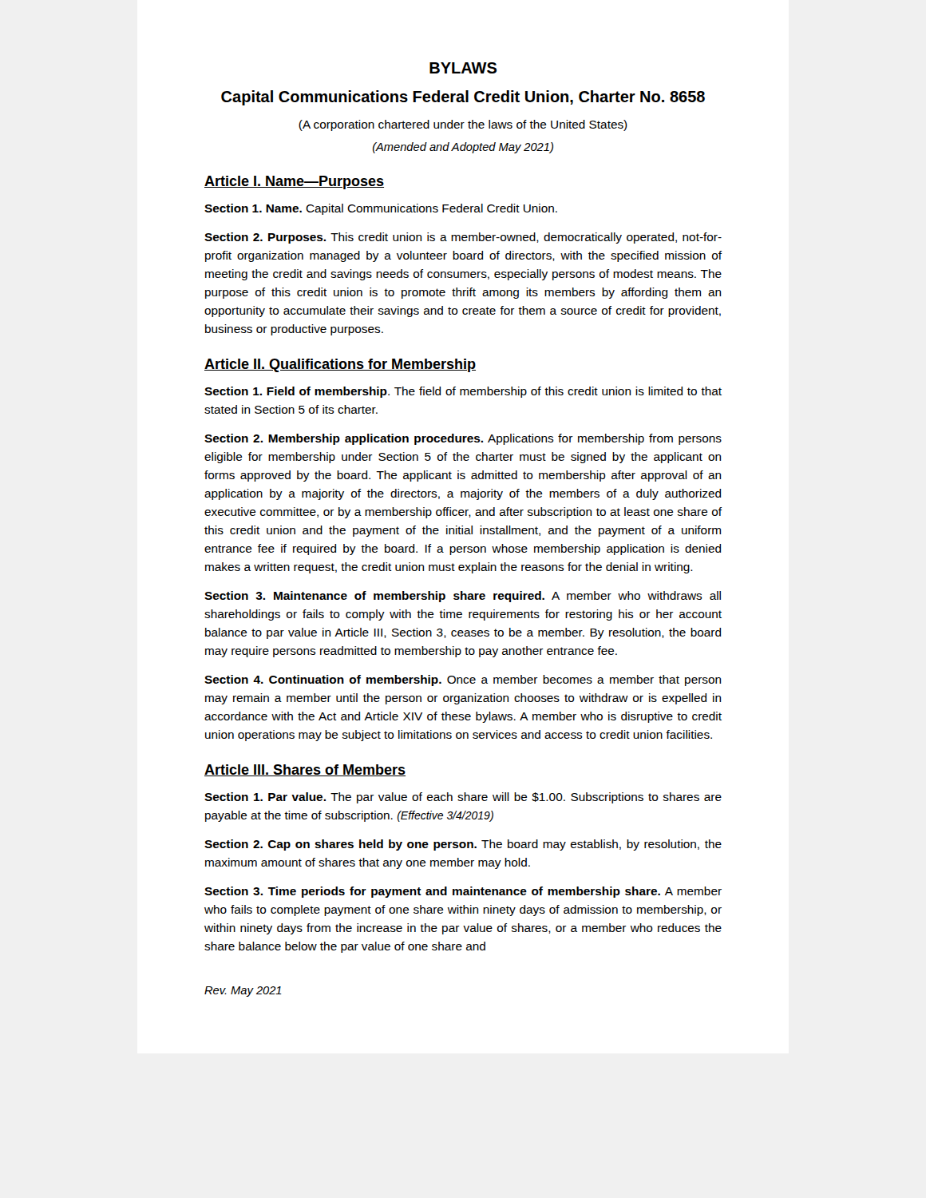BYLAWSCapital Communications Federal Credit Union, Charter No. 8658
(A corporation chartered under the laws of the United States)
(Amended and Adopted May 2021)
Article I. Name—Purposes
Section 1. Name. Capital Communications Federal Credit Union.
Section 2. Purposes. This credit union is a member-owned, democratically operated, not-for-profit organization managed by a volunteer board of directors, with the specified mission of meeting the credit and savings needs of consumers, especially persons of modest means. The purpose of this credit union is to promote thrift among its members by affording them an opportunity to accumulate their savings and to create for them a source of credit for provident, business or productive purposes.
Article II. Qualifications for Membership
Section 1. Field of membership. The field of membership of this credit union is limited to that stated in Section 5 of its charter.
Section 2. Membership application procedures. Applications for membership from persons eligible for membership under Section 5 of the charter must be signed by the applicant on forms approved by the board. The applicant is admitted to membership after approval of an application by a majority of the directors, a majority of the members of a duly authorized executive committee, or by a membership officer, and after subscription to at least one share of this credit union and the payment of the initial installment, and the payment of a uniform entrance fee if required by the board. If a person whose membership application is denied makes a written request, the credit union must explain the reasons for the denial in writing.
Section 3. Maintenance of membership share required. A member who withdraws all shareholdings or fails to comply with the time requirements for restoring his or her account balance to par value in Article III, Section 3, ceases to be a member. By resolution, the board may require persons readmitted to membership to pay another entrance fee.
Section 4. Continuation of membership. Once a member becomes a member that person may remain a member until the person or organization chooses to withdraw or is expelled in accordance with the Act and Article XIV of these bylaws. A member who is disruptive to credit union operations may be subject to limitations on services and access to credit union facilities.
Article III. Shares of Members
Section 1. Par value. The par value of each share will be $1.00. Subscriptions to shares are payable at the time of subscription. (Effective 3/4/2019)
Section 2. Cap on shares held by one person. The board may establish, by resolution, the maximum amount of shares that any one member may hold.
Section 3. Time periods for payment and maintenance of membership share. A member who fails to complete payment of one share within ninety days of admission to membership, or within ninety days from the increase in the par value of shares, or a member who reduces the share balance below the par value of one share and
Rev. May 2021